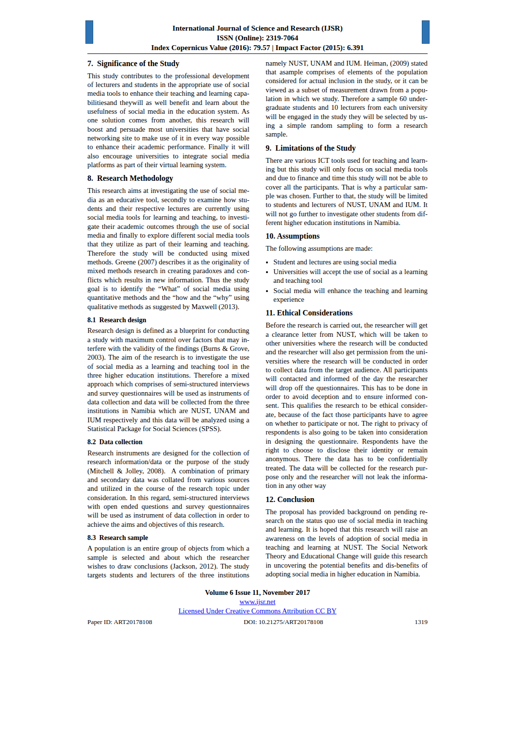International Journal of Science and Research (IJSR) ISSN (Online): 2319-7064 Index Copernicus Value (2016): 79.57 | Impact Factor (2015): 6.391
7. Significance of the Study
This study contributes to the professional development of lecturers and students in the appropriate use of social media tools to enhance their teaching and learning capabilitiesand theywill as well benefit and learn about the usefulness of social media in the education system. As one solution comes from another, this research will boost and persuade most universities that have social networking site to make use of it in every way possible to enhance their academic performance. Finally it will also encourage universities to integrate social media platforms as part of their virtual learning system.
8. Research Methodology
This research aims at investigating the use of social media as an educative tool, secondly to examine how students and their respective lectures are currently using social media tools for learning and teaching, to investigate their academic outcomes through the use of social media and finally to explore different social media tools that they utilize as part of their learning and teaching. Therefore the study will be conducted using mixed methods. Greene (2007) describes it as the originality of mixed methods research in creating paradoxes and conflicts which results in new information. Thus the study goal is to identify the “What” of social media using quantitative methods and the “how and the “why” using qualitative methods as suggested by Maxwell (2013).
8.1 Research design
Research design is defined as a blueprint for conducting a study with maximum control over factors that may interfere with the validity of the findings (Burns & Grove, 2003). The aim of the research is to investigate the use of social media as a learning and teaching tool in the three higher education institutions. Therefore a mixed approach which comprises of semi-structured interviews and survey questionnaires will be used as instruments of data collection and data will be collected from the three institutions in Namibia which are NUST, UNAM and IUM respectively and this data will be analyzed using a Statistical Package for Social Sciences (SPSS).
8.2 Data collection
Research instruments are designed for the collection of research information/data or the purpose of the study (Mitchell & Jolley, 2008). A combination of primary and secondary data was collated from various sources and utilized in the course of the research topic under consideration. In this regard, semi-structured interviews with open ended questions and survey questionnaires will be used as instrument of data collection in order to achieve the aims and objectives of this research.
8.3 Research sample
A population is an entire group of objects from which a sample is selected and about which the researcher wishes to draw conclusions (Jackson, 2012). The study targets students and lecturers of the three institutions namely NUST, UNAM and IUM. Heiman, (2009) stated that asample comprises of elements of the population considered for actual inclusion in the study, or it can be viewed as a subset of measurement drawn from a population in which we study. Therefore a sample 60 undergraduate students and 10 lecturers from each university will be engaged in the study they will be selected by using a simple random sampling to form a research sample.
9. Limitations of the Study
There are various ICT tools used for teaching and learning but this study will only focus on social media tools and due to finance and time this study will not be able to cover all the participants. That is why a particular sample was chosen. Further to that, the study will be limited to students and lecturers of NUST, UNAM and IUM. It will not go further to investigate other students from different higher education institutions in Namibia.
10. Assumptions
The following assumptions are made:
Student and lectures are using social media
Universities will accept the use of social as a learning and teaching tool
Social media will enhance the teaching and learning experience
11. Ethical Considerations
Before the research is carried out, the researcher will get a clearance letter from NUST, which will be taken to other universities where the research will be conducted and the researcher will also get permission from the universities where the research will be conducted in order to collect data from the target audience. All participants will contacted and informed of the day the researcher will drop off the questionnaires. This has to be done in order to avoid deception and to ensure informed consent. This qualifies the research to be ethical considerate, because of the fact those participants have to agree on whether to participate or not. The right to privacy of respondents is also going to be taken into consideration in designing the questionnaire. Respondents have the right to choose to disclose their identity or remain anonymous. There the data has to be confidentially treated. The data will be collected for the research purpose only and the researcher will not leak the information in any other way
12. Conclusion
The proposal has provided background on pending research on the status quo use of social media in teaching and learning. It is hoped that this research will raise an awareness on the levels of adoption of social media in teaching and learning at NUST. The Social Network Theory and Educational Change will guide this research in uncovering the potential benefits and dis-benefits of adopting social media in higher education in Namibia.
Volume 6 Issue 11, November 2017
www.ijsr.net
Licensed Under Creative Commons Attribution CC BY
Paper ID: ART20178108 DOI: 10.21275/ART20178108 1319